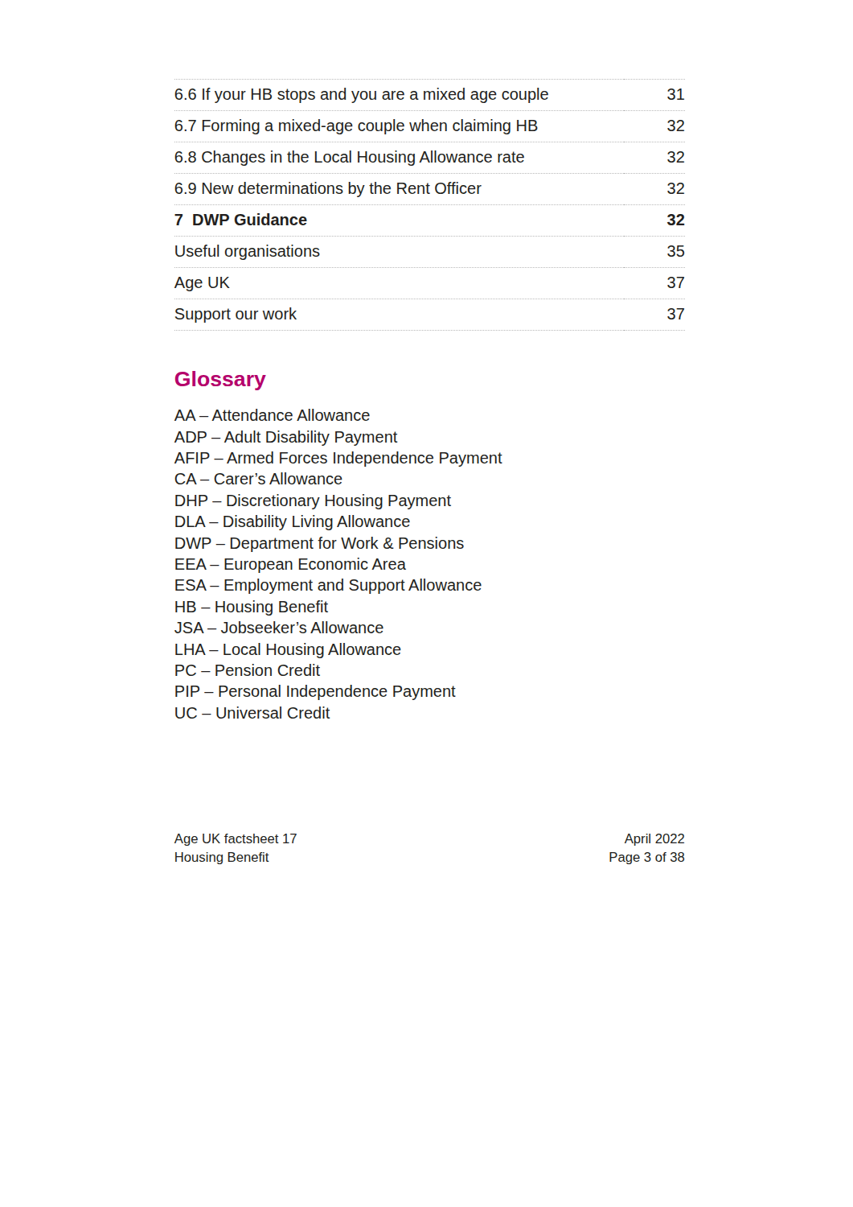| 6.6 If your HB stops and you are a mixed age couple | 31 |
| 6.7 Forming a mixed-age couple when claiming HB | 32 |
| 6.8 Changes in the Local Housing Allowance rate | 32 |
| 6.9 New determinations by the Rent Officer | 32 |
| 7 DWP Guidance | 32 |
| Useful organisations | 35 |
| Age UK | 37 |
| Support our work | 37 |
Glossary
AA – Attendance Allowance
ADP – Adult Disability Payment
AFIP – Armed Forces Independence Payment
CA – Carer’s Allowance
DHP – Discretionary Housing Payment
DLA – Disability Living Allowance
DWP – Department for Work & Pensions
EEA – European Economic Area
ESA – Employment and Support Allowance
HB – Housing Benefit
JSA – Jobseeker’s Allowance
LHA – Local Housing Allowance
PC – Pension Credit
PIP – Personal Independence Payment
UC – Universal Credit
Age UK factsheet 17
Housing Benefit
April 2022
Page 3 of 38